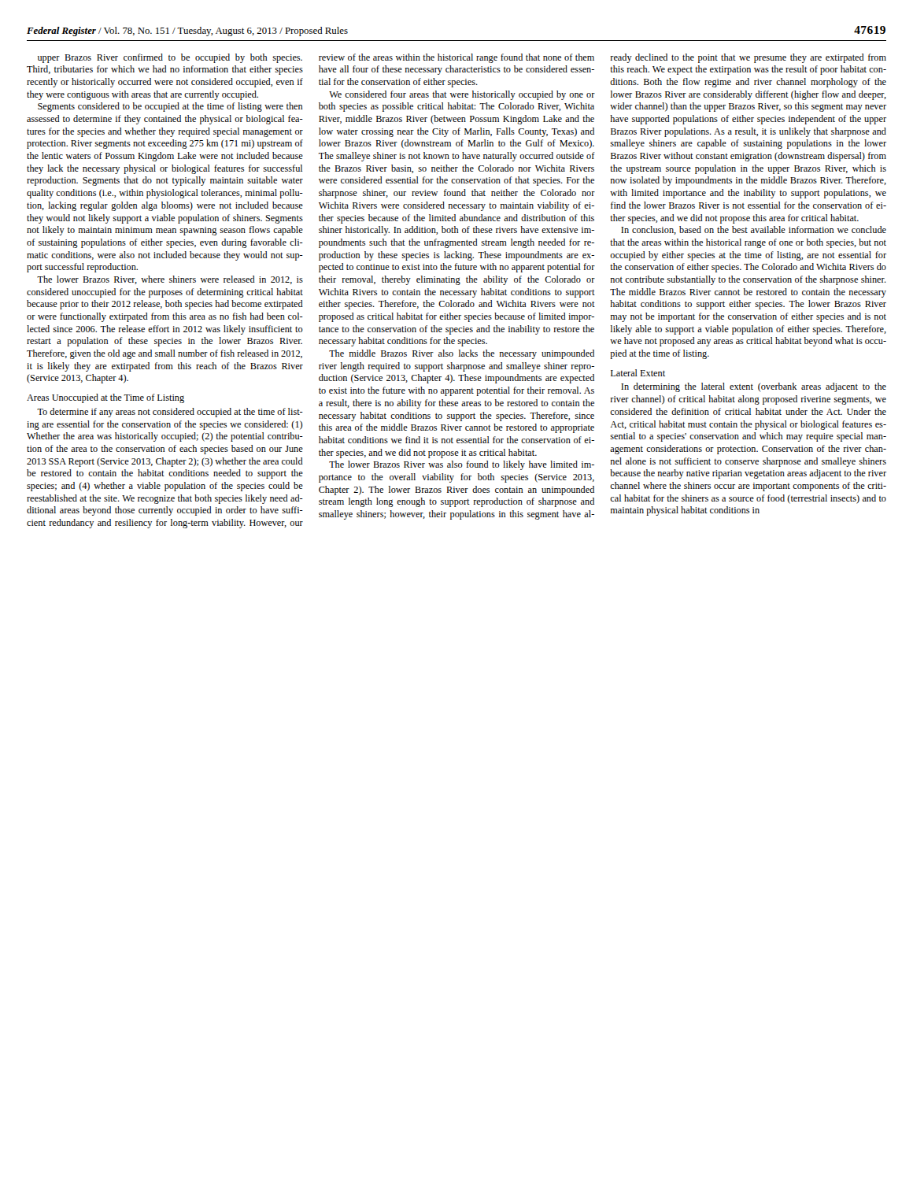Federal Register / Vol. 78, No. 151 / Tuesday, August 6, 2013 / Proposed Rules
47619
upper Brazos River confirmed to be occupied by both species. Third, tributaries for which we had no information that either species recently or historically occurred were not considered occupied, even if they were contiguous with areas that are currently occupied.
Segments considered to be occupied at the time of listing were then assessed to determine if they contained the physical or biological features for the species and whether they required special management or protection. River segments not exceeding 275 km (171 mi) upstream of the lentic waters of Possum Kingdom Lake were not included because they lack the necessary physical or biological features for successful reproduction. Segments that do not typically maintain suitable water quality conditions (i.e., within physiological tolerances, minimal pollution, lacking regular golden alga blooms) were not included because they would not likely support a viable population of shiners. Segments not likely to maintain minimum mean spawning season flows capable of sustaining populations of either species, even during favorable climatic conditions, were also not included because they would not support successful reproduction.
The lower Brazos River, where shiners were released in 2012, is considered unoccupied for the purposes of determining critical habitat because prior to their 2012 release, both species had become extirpated or were functionally extirpated from this area as no fish had been collected since 2006. The release effort in 2012 was likely insufficient to restart a population of these species in the lower Brazos River. Therefore, given the old age and small number of fish released in 2012, it is likely they are extirpated from this reach of the Brazos River (Service 2013, Chapter 4).
Areas Unoccupied at the Time of Listing
To determine if any areas not considered occupied at the time of listing are essential for the conservation of the species we considered: (1) Whether the area was historically occupied; (2) the potential contribution of the area to the conservation of each species based on our June 2013 SSA Report (Service 2013, Chapter 2); (3) whether the area could be restored to contain the habitat conditions needed to support the species; and (4) whether a viable population of the species could be reestablished at the site. We recognize that both species likely need additional areas beyond those currently occupied in order to have sufficient redundancy and resiliency for long-term viability. However, our review of the areas within the historical range found that none of them have all four of these necessary characteristics to be considered essential for the conservation of either species.
We considered four areas that were historically occupied by one or both species as possible critical habitat: The Colorado River, Wichita River, middle Brazos River (between Possum Kingdom Lake and the low water crossing near the City of Marlin, Falls County, Texas) and lower Brazos River (downstream of Marlin to the Gulf of Mexico). The smalleye shiner is not known to have naturally occurred outside of the Brazos River basin, so neither the Colorado nor Wichita Rivers were considered essential for the conservation of that species. For the sharpnose shiner, our review found that neither the Colorado nor Wichita Rivers were considered necessary to maintain viability of either species because of the limited abundance and distribution of this shiner historically. In addition, both of these rivers have extensive impoundments such that the unfragmented stream length needed for reproduction by these species is lacking. These impoundments are expected to continue to exist into the future with no apparent potential for their removal, thereby eliminating the ability of the Colorado or Wichita Rivers to contain the necessary habitat conditions to support either species. Therefore, the Colorado and Wichita Rivers were not proposed as critical habitat for either species because of limited importance to the conservation of the species and the inability to restore the necessary habitat conditions for the species.
The middle Brazos River also lacks the necessary unimpounded river length required to support sharpnose and smalleye shiner reproduction (Service 2013, Chapter 4). These impoundments are expected to exist into the future with no apparent potential for their removal. As a result, there is no ability for these areas to be restored to contain the necessary habitat conditions to support the species. Therefore, since this area of the middle Brazos River cannot be restored to appropriate habitat conditions we find it is not essential for the conservation of either species, and we did not propose it as critical habitat.
The lower Brazos River was also found to likely have limited importance to the overall viability for both species (Service 2013, Chapter 2). The lower Brazos River does contain an unimpounded stream length long enough to support reproduction of sharpnose and smalleye shiners; however, their populations in this segment have already declined to the point that we presume they are extirpated from this reach. We expect the extirpation was the result of poor habitat conditions. Both the flow regime and river channel morphology of the lower Brazos River are considerably different (higher flow and deeper, wider channel) than the upper Brazos River, so this segment may never have supported populations of either species independent of the upper Brazos River populations. As a result, it is unlikely that sharpnose and smalleye shiners are capable of sustaining populations in the lower Brazos River without constant emigration (downstream dispersal) from the upstream source population in the upper Brazos River, which is now isolated by impoundments in the middle Brazos River. Therefore, with limited importance and the inability to support populations, we find the lower Brazos River is not essential for the conservation of either species, and we did not propose this area for critical habitat.
In conclusion, based on the best available information we conclude that the areas within the historical range of one or both species, but not occupied by either species at the time of listing, are not essential for the conservation of either species. The Colorado and Wichita Rivers do not contribute substantially to the conservation of the sharpnose shiner. The middle Brazos River cannot be restored to contain the necessary habitat conditions to support either species. The lower Brazos River may not be important for the conservation of either species and is not likely able to support a viable population of either species. Therefore, we have not proposed any areas as critical habitat beyond what is occupied at the time of listing.
Lateral Extent
In determining the lateral extent (overbank areas adjacent to the river channel) of critical habitat along proposed riverine segments, we considered the definition of critical habitat under the Act. Under the Act, critical habitat must contain the physical or biological features essential to a species' conservation and which may require special management considerations or protection. Conservation of the river channel alone is not sufficient to conserve sharpnose and smalleye shiners because the nearby native riparian vegetation areas adjacent to the river channel where the shiners occur are important components of the critical habitat for the shiners as a source of food (terrestrial insects) and to maintain physical habitat conditions in